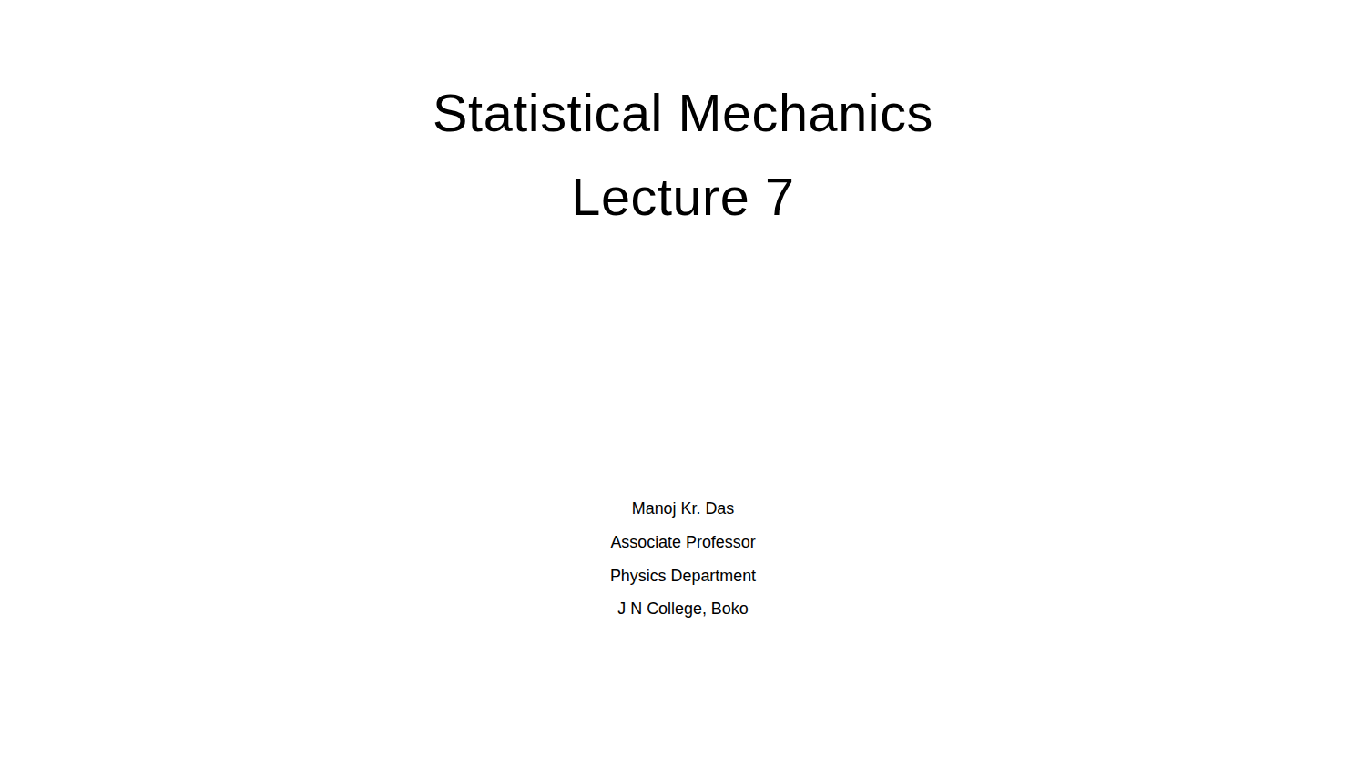Statistical MechanicsLecture 7
Manoj Kr. Das
Associate Professor
Physics Department
J N College, Boko